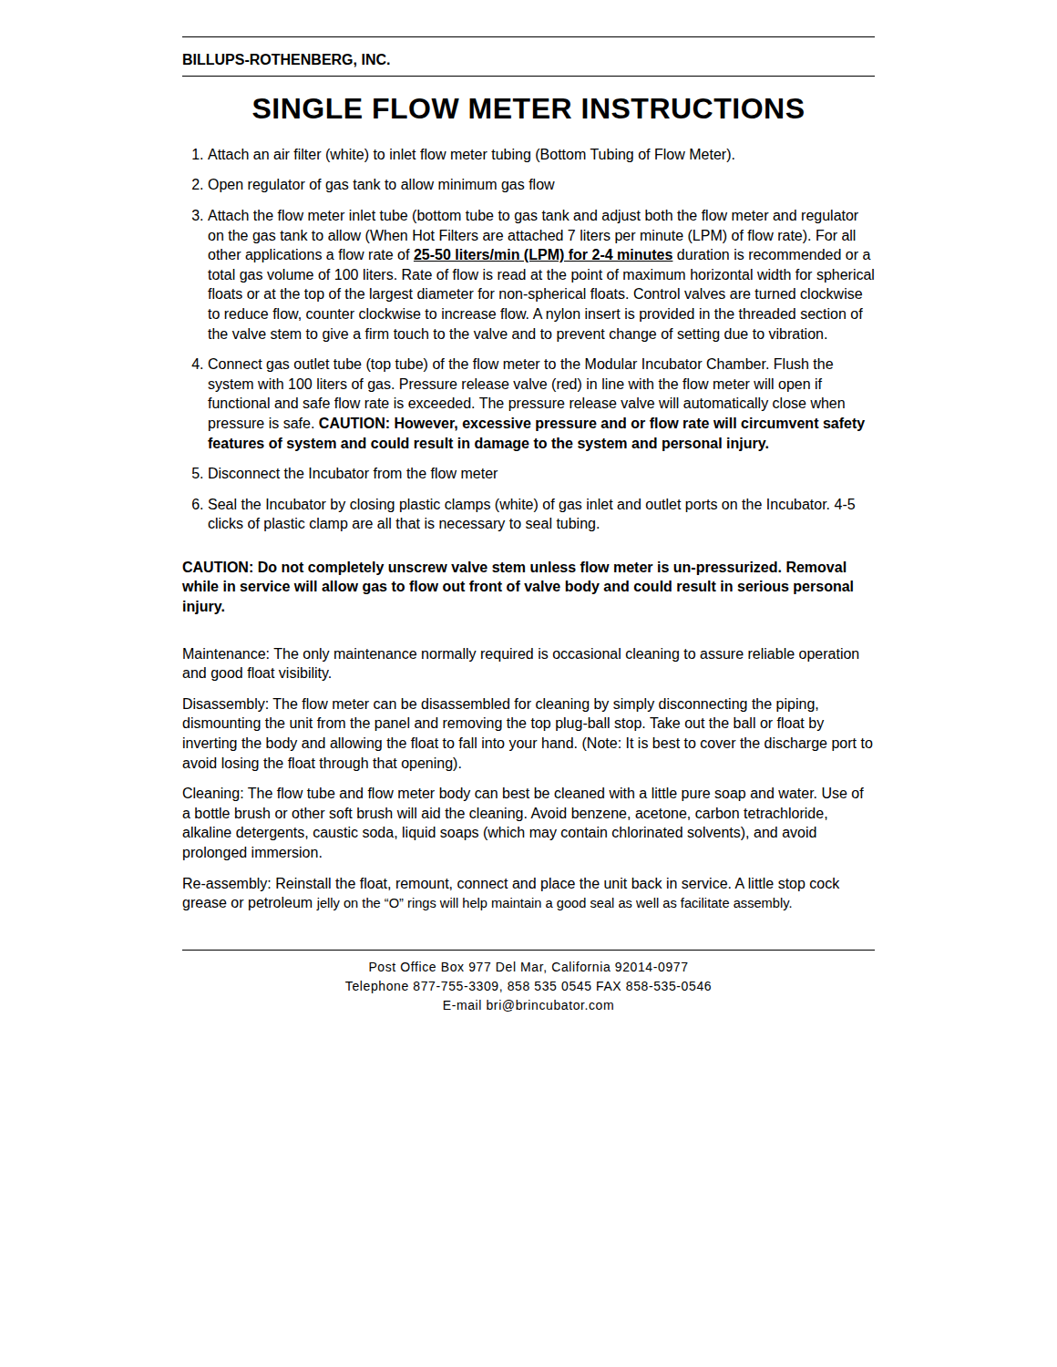BILLUPS-ROTHENBERG, INC.
SINGLE FLOW METER INSTRUCTIONS
Attach an air filter (white) to inlet flow meter tubing (Bottom Tubing of Flow Meter).
Open regulator of gas tank to allow minimum gas flow
Attach the flow meter inlet tube (bottom tube to gas tank and adjust both the flow meter and regulator on the gas tank to allow (When Hot Filters are attached 7 liters per minute (LPM) of flow rate). For all other applications a flow rate of 25-50 liters/min (LPM) for 2-4 minutes duration is recommended or a total gas volume of 100 liters. Rate of flow is read at the point of maximum horizontal width for spherical floats or at the top of the largest diameter for non-spherical floats. Control valves are turned clockwise to reduce flow, counter clockwise to increase flow. A nylon insert is provided in the threaded section of the valve stem to give a firm touch to the valve and to prevent change of setting due to vibration.
Connect gas outlet tube (top tube) of the flow meter to the Modular Incubator Chamber. Flush the system with 100 liters of gas. Pressure release valve (red) in line with the flow meter will open if functional and safe flow rate is exceeded. The pressure release valve will automatically close when pressure is safe. CAUTION: However, excessive pressure and or flow rate will circumvent safety features of system and could result in damage to the system and personal injury.
Disconnect the Incubator from the flow meter
Seal the Incubator by closing plastic clamps (white) of gas inlet and outlet ports on the Incubator. 4-5 clicks of plastic clamp are all that is necessary to seal tubing.
CAUTION: Do not completely unscrew valve stem unless flow meter is un-pressurized. Removal while in service will allow gas to flow out front of valve body and could result in serious personal injury.
Maintenance: The only maintenance normally required is occasional cleaning to assure reliable operation and good float visibility.
Disassembly: The flow meter can be disassembled for cleaning by simply disconnecting the piping, dismounting the unit from the panel and removing the top plug-ball stop. Take out the ball or float by inverting the body and allowing the float to fall into your hand. (Note: It is best to cover the discharge port to avoid losing the float through that opening).
Cleaning: The flow tube and flow meter body can best be cleaned with a little pure soap and water. Use of a bottle brush or other soft brush will aid the cleaning. Avoid benzene, acetone, carbon tetrachloride, alkaline detergents, caustic soda, liquid soaps (which may contain chlorinated solvents), and avoid prolonged immersion.
Re-assembly: Reinstall the float, remount, connect and place the unit back in service. A little stop cock grease or petroleum jelly on the “O” rings will help maintain a good seal as well as facilitate assembly.
Post Office Box 977 Del Mar, California 92014-0977
Telephone 877-755-3309, 858 535 0545 FAX 858-535-0546
E-mail bri@brincubator.com